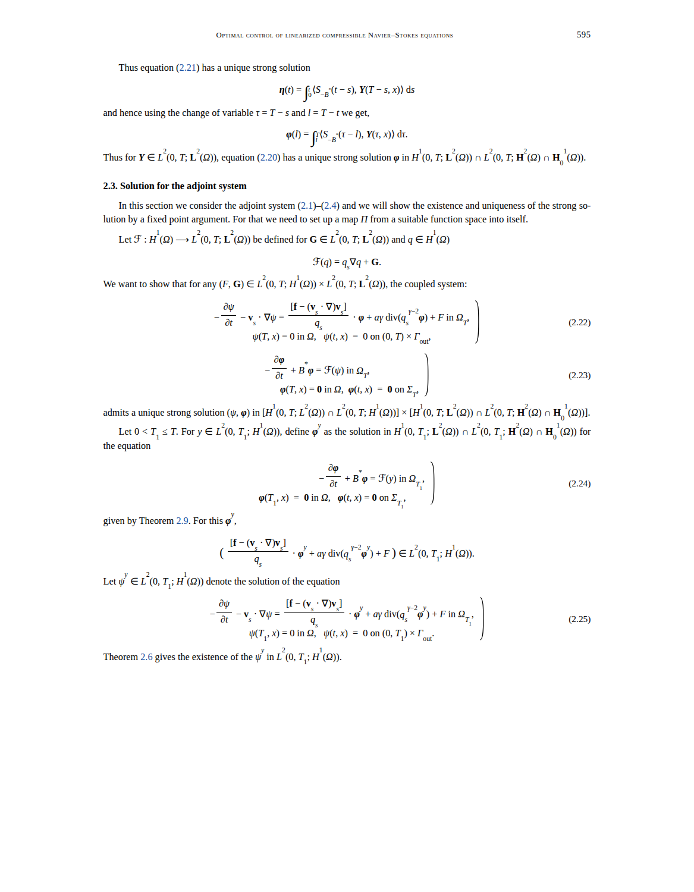Optimal control of linearized compressible Navier–Stokes equations 595
Thus equation (2.21) has a unique strong solution
η(t) = ∫t 0 ⟨S−B*(t − s), Υ(T − s, x)⟩ ds
and hence using the change of variable τ = T − s and l = T − t we get,
φ(l) = ∫Tl ⟨S−B*(τ − l), Υ(τ, x)⟩ dτ.
Thus for Υ ∈ L2(0, T; L2(Ω)), equation (2.20) has a unique strong solution φ in H1(0, T; L2(Ω)) ∩ L2(0, T; H2(Ω) ∩ H01(Ω)).
2.3. Solution for the adjoint system
In this section we consider the adjoint system (2.1)–(2.4) and we will show the existence and uniqueness of the strong solution by a fixed point argument. For that we need to set up a map Π from a suitable function space into itself.
Let ℱ : H1(Ω) ⟶ L2(0, T; L2(Ω)) be defined for G ∈ L2(0, T; L2(Ω)) and q ∈ H1(Ω)
ℱ(q) = qs∇q + G.
We want to show that for any (F, G) ∈ L2(0, T; H1(Ω)) × L2(0, T; L2(Ω)), the coupled system:
−∂ψ∂t − vs · ∇ψ = [f − (vs · ∇)vs] qs · φ + aγ div(qsγ−2φ) + F in ΩT, ψ(T, x) = 0 in Ω, ψ(t, x) = 0 on (0, T) × Γout,
(2.22)
−∂φ∂t + B*φ = ℱ(ψ) in ΩT, φ(T, x) = 0 in Ω, φ(t, x) = 0 on ΣT,
(2.23)
admits a unique strong solution (ψ, φ) in [H1(0, T; L2(Ω)) ∩ L2(0, T; H1(Ω))] × [H1(0, T; L2(Ω)) ∩ L2(0, T; H2(Ω) ∩ H01(Ω))].
Let 0 < T1 ≤ T. For y ∈ L2(0, T1; H1(Ω)), define φy as the solution in H1(0, T1; L2(Ω)) ∩ L2(0, T1; H2(Ω) ∩ H01(Ω)) for the equation
−∂φ∂t + B*φ = ℱ(y) in ΩT1, φ(T1, x) = 0 in Ω, φ(t, x) = 0 on ΣT1,
(2.24)
given by Theorem 2.9. For this φy,
( [f − (vs · ∇)vs] qs · φy + aγ div(qsγ−2φy) + F ) ∈ L2(0, T1; H1(Ω)).
Let ψy ∈ L2(0, T1; H1(Ω)) denote the solution of the equation
−∂ψ∂t − vs · ∇ψ = [f − (vs · ∇)vs] qs · φy + aγ div(qsγ−2φy) + F in ΩT1, ψ(T1, x) = 0 in Ω, ψ(t, x) = 0 on (0, T1) × Γout.
(2.25)
Theorem 2.6 gives the existence of the ψy in L2(0, T1; H1(Ω)).